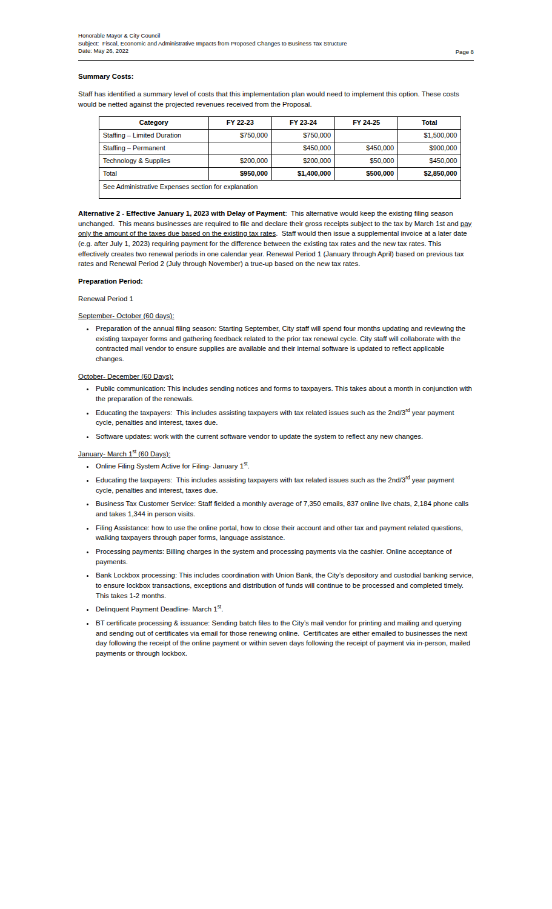Honorable Mayor & City Council
Subject: Fiscal, Economic and Administrative Impacts from Proposed Changes to Business Tax Structure
Date: May 26, 2022 Page 8
Summary Costs:
Staff has identified a summary level of costs that this implementation plan would need to implement this option. These costs would be netted against the projected revenues received from the Proposal.
| Category | FY 22-23 | FY 23-24 | FY 24-25 | Total |
| --- | --- | --- | --- | --- |
| Staffing – Limited Duration | $750,000 | $750,000 | | $1,500,000 |
| Staffing – Permanent | | $450,000 | $450,000 | $900,000 |
| Technology & Supplies | $200,000 | $200,000 | $50,000 | $450,000 |
| Total | $950,000 | $1,400,000 | $500,000 | $2,850,000 |
| See Administrative Expenses section for explanation |
Alternative 2 - Effective January 1, 2023 with Delay of Payment: This alternative would keep the existing filing season unchanged. This means businesses are required to file and declare their gross receipts subject to the tax by March 1st and pay only the amount of the taxes due based on the existing tax rates. Staff would then issue a supplemental invoice at a later date (e.g. after July 1, 2023) requiring payment for the difference between the existing tax rates and the new tax rates. This effectively creates two renewal periods in one calendar year. Renewal Period 1 (January through April) based on previous tax rates and Renewal Period 2 (July through November) a true-up based on the new tax rates.
Preparation Period:
Renewal Period 1
September- October (60 days):
Preparation of the annual filing season: Starting September, City staff will spend four months updating and reviewing the existing taxpayer forms and gathering feedback related to the prior tax renewal cycle. City staff will collaborate with the contracted mail vendor to ensure supplies are available and their internal software is updated to reflect applicable changes.
October- December (60 Days):
Public communication: This includes sending notices and forms to taxpayers. This takes about a month in conjunction with the preparation of the renewals.
Educating the taxpayers: This includes assisting taxpayers with tax related issues such as the 2nd/3rd year payment cycle, penalties and interest, taxes due.
Software updates: work with the current software vendor to update the system to reflect any new changes.
January- March 1st (60 Days):
Online Filing System Active for Filing- January 1st.
Educating the taxpayers: This includes assisting taxpayers with tax related issues such as the 2nd/3rd year payment cycle, penalties and interest, taxes due.
Business Tax Customer Service: Staff fielded a monthly average of 7,350 emails, 837 online live chats, 2,184 phone calls and takes 1,344 in person visits.
Filing Assistance: how to use the online portal, how to close their account and other tax and payment related questions, walking taxpayers through paper forms, language assistance.
Processing payments: Billing charges in the system and processing payments via the cashier. Online acceptance of payments.
Bank Lockbox processing: This includes coordination with Union Bank, the City’s depository and custodial banking service, to ensure lockbox transactions, exceptions and distribution of funds will continue to be processed and completed timely. This takes 1-2 months.
Delinquent Payment Deadline- March 1st.
BT certificate processing & issuance: Sending batch files to the City’s mail vendor for printing and mailing and querying and sending out of certificates via email for those renewing online. Certificates are either emailed to businesses the next day following the receipt of the online payment or within seven days following the receipt of payment via in-person, mailed payments or through lockbox.